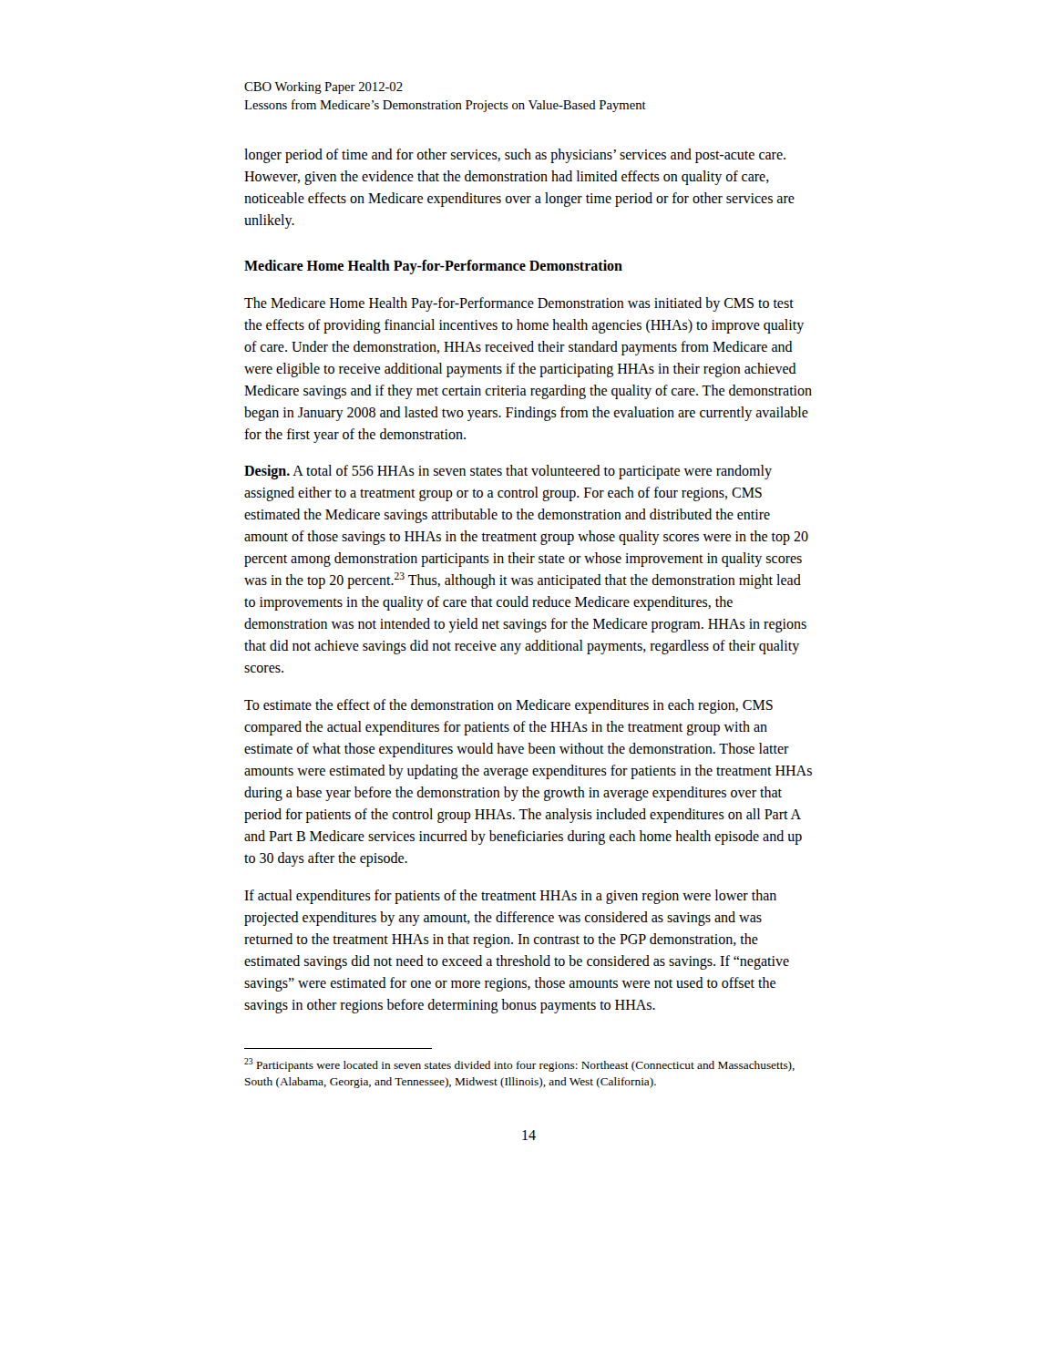CBO Working Paper 2012-02
Lessons from Medicare’s Demonstration Projects on Value-Based Payment
longer period of time and for other services, such as physicians’ services and post-acute care. However, given the evidence that the demonstration had limited effects on quality of care, noticeable effects on Medicare expenditures over a longer time period or for other services are unlikely.
Medicare Home Health Pay-for-Performance Demonstration
The Medicare Home Health Pay-for-Performance Demonstration was initiated by CMS to test the effects of providing financial incentives to home health agencies (HHAs) to improve quality of care. Under the demonstration, HHAs received their standard payments from Medicare and were eligible to receive additional payments if the participating HHAs in their region achieved Medicare savings and if they met certain criteria regarding the quality of care. The demonstration began in January 2008 and lasted two years. Findings from the evaluation are currently available for the first year of the demonstration.
Design. A total of 556 HHAs in seven states that volunteered to participate were randomly assigned either to a treatment group or to a control group. For each of four regions, CMS estimated the Medicare savings attributable to the demonstration and distributed the entire amount of those savings to HHAs in the treatment group whose quality scores were in the top 20 percent among demonstration participants in their state or whose improvement in quality scores was in the top 20 percent.23 Thus, although it was anticipated that the demonstration might lead to improvements in the quality of care that could reduce Medicare expenditures, the demonstration was not intended to yield net savings for the Medicare program. HHAs in regions that did not achieve savings did not receive any additional payments, regardless of their quality scores.
To estimate the effect of the demonstration on Medicare expenditures in each region, CMS compared the actual expenditures for patients of the HHAs in the treatment group with an estimate of what those expenditures would have been without the demonstration. Those latter amounts were estimated by updating the average expenditures for patients in the treatment HHAs during a base year before the demonstration by the growth in average expenditures over that period for patients of the control group HHAs. The analysis included expenditures on all Part A and Part B Medicare services incurred by beneficiaries during each home health episode and up to 30 days after the episode.
If actual expenditures for patients of the treatment HHAs in a given region were lower than projected expenditures by any amount, the difference was considered as savings and was returned to the treatment HHAs in that region. In contrast to the PGP demonstration, the estimated savings did not need to exceed a threshold to be considered as savings. If “negative savings” were estimated for one or more regions, those amounts were not used to offset the savings in other regions before determining bonus payments to HHAs.
23 Participants were located in seven states divided into four regions: Northeast (Connecticut and Massachusetts), South (Alabama, Georgia, and Tennessee), Midwest (Illinois), and West (California).
14